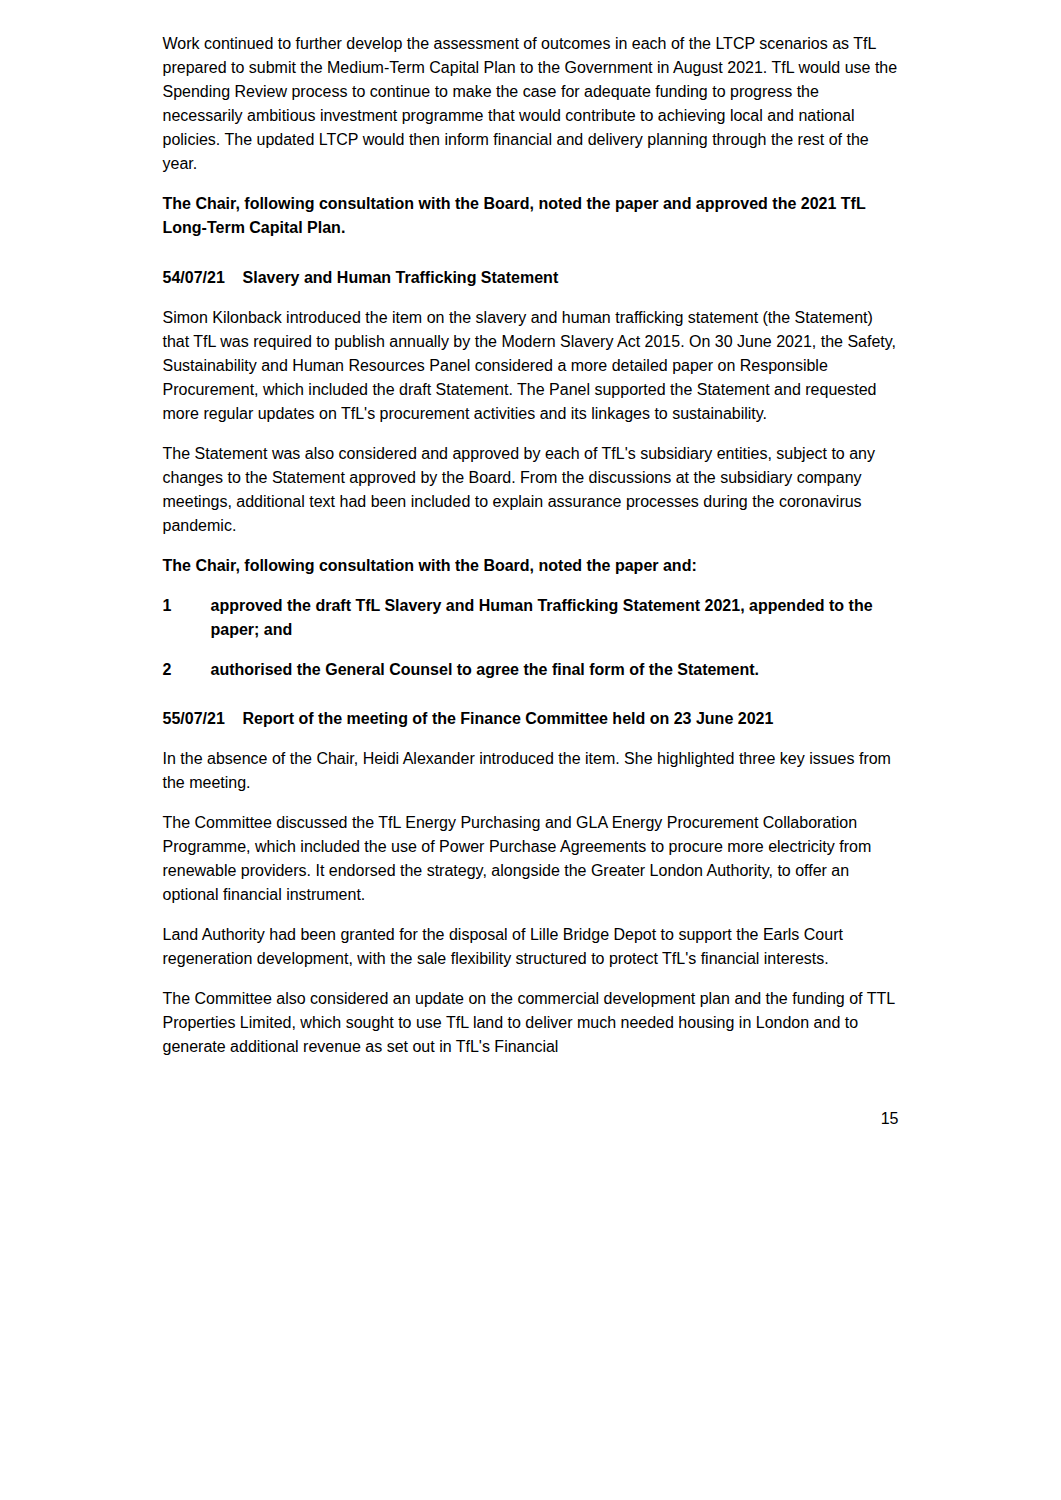Work continued to further develop the assessment of outcomes in each of the LTCP scenarios as TfL prepared to submit the Medium-Term Capital Plan to the Government in August 2021. TfL would use the Spending Review process to continue to make the case for adequate funding to progress the necessarily ambitious investment programme that would contribute to achieving local and national policies. The updated LTCP would then inform financial and delivery planning through the rest of the year.
The Chair, following consultation with the Board, noted the paper and approved the 2021 TfL Long-Term Capital Plan.
54/07/21 Slavery and Human Trafficking Statement
Simon Kilonback introduced the item on the slavery and human trafficking statement (the Statement) that TfL was required to publish annually by the Modern Slavery Act 2015. On 30 June 2021, the Safety, Sustainability and Human Resources Panel considered a more detailed paper on Responsible Procurement, which included the draft Statement. The Panel supported the Statement and requested more regular updates on TfL's procurement activities and its linkages to sustainability.
The Statement was also considered and approved by each of TfL's subsidiary entities, subject to any changes to the Statement approved by the Board. From the discussions at the subsidiary company meetings, additional text had been included to explain assurance processes during the coronavirus pandemic.
The Chair, following consultation with the Board, noted the paper and:
1approved the draft TfL Slavery and Human Trafficking Statement 2021, appended to the paper; and
2authorised the General Counsel to agree the final form of the Statement.
55/07/21 Report of the meeting of the Finance Committee held on 23 June 2021
In the absence of the Chair, Heidi Alexander introduced the item. She highlighted three key issues from the meeting.
The Committee discussed the TfL Energy Purchasing and GLA Energy Procurement Collaboration Programme, which included the use of Power Purchase Agreements to procure more electricity from renewable providers. It endorsed the strategy, alongside the Greater London Authority, to offer an optional financial instrument.
Land Authority had been granted for the disposal of Lille Bridge Depot to support the Earls Court regeneration development, with the sale flexibility structured to protect TfL's financial interests.
The Committee also considered an update on the commercial development plan and the funding of TTL Properties Limited, which sought to use TfL land to deliver much needed housing in London and to generate additional revenue as set out in TfL's Financial
15